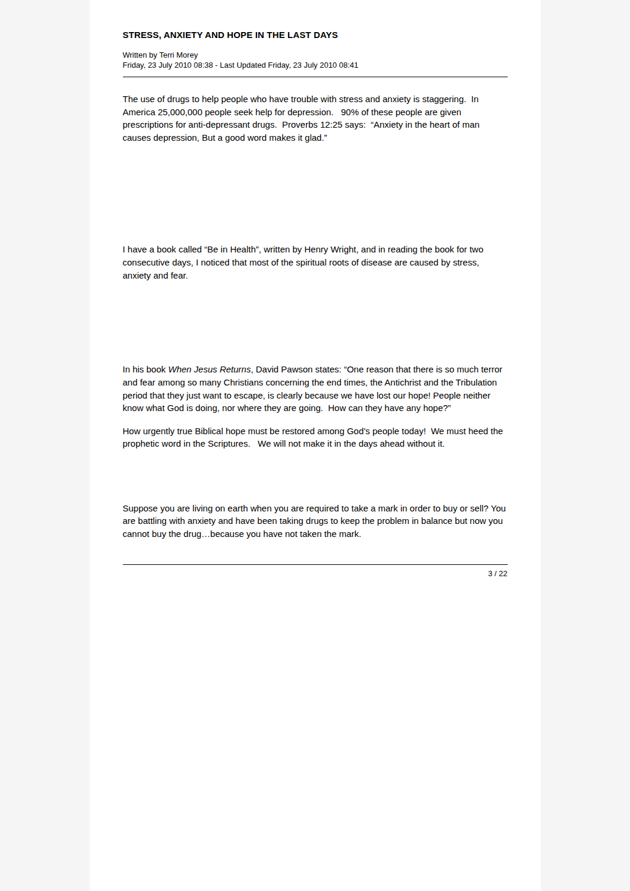STRESS, ANXIETY AND HOPE IN THE LAST DAYS
Written by Terri Morey
Friday, 23 July 2010 08:38 - Last Updated Friday, 23 July 2010 08:41
The use of drugs to help people who have trouble with stress and anxiety is staggering. In America 25,000,000 people seek help for depression. 90% of these people are given prescriptions for anti-depressant drugs. Proverbs 12:25 says: “Anxiety in the heart of man causes depression, But a good word makes it glad.”
I have a book called “Be in Health”, written by Henry Wright, and in reading the book for two consecutive days, I noticed that most of the spiritual roots of disease are caused by stress, anxiety and fear.
In his book When Jesus Returns, David Pawson states: “One reason that there is so much terror and fear among so many Christians concerning the end times, the Antichrist and the Tribulation period that they just want to escape, is clearly because we have lost our hope! People neither know what God is doing, nor where they are going. How can they have any hope?”
How urgently true Biblical hope must be restored among God’s people today! We must heed the prophetic word in the Scriptures. We will not make it in the days ahead without it.
Suppose you are living on earth when you are required to take a mark in order to buy or sell? You are battling with anxiety and have been taking drugs to keep the problem in balance but now you cannot buy the drug…because you have not taken the mark.
3 / 22